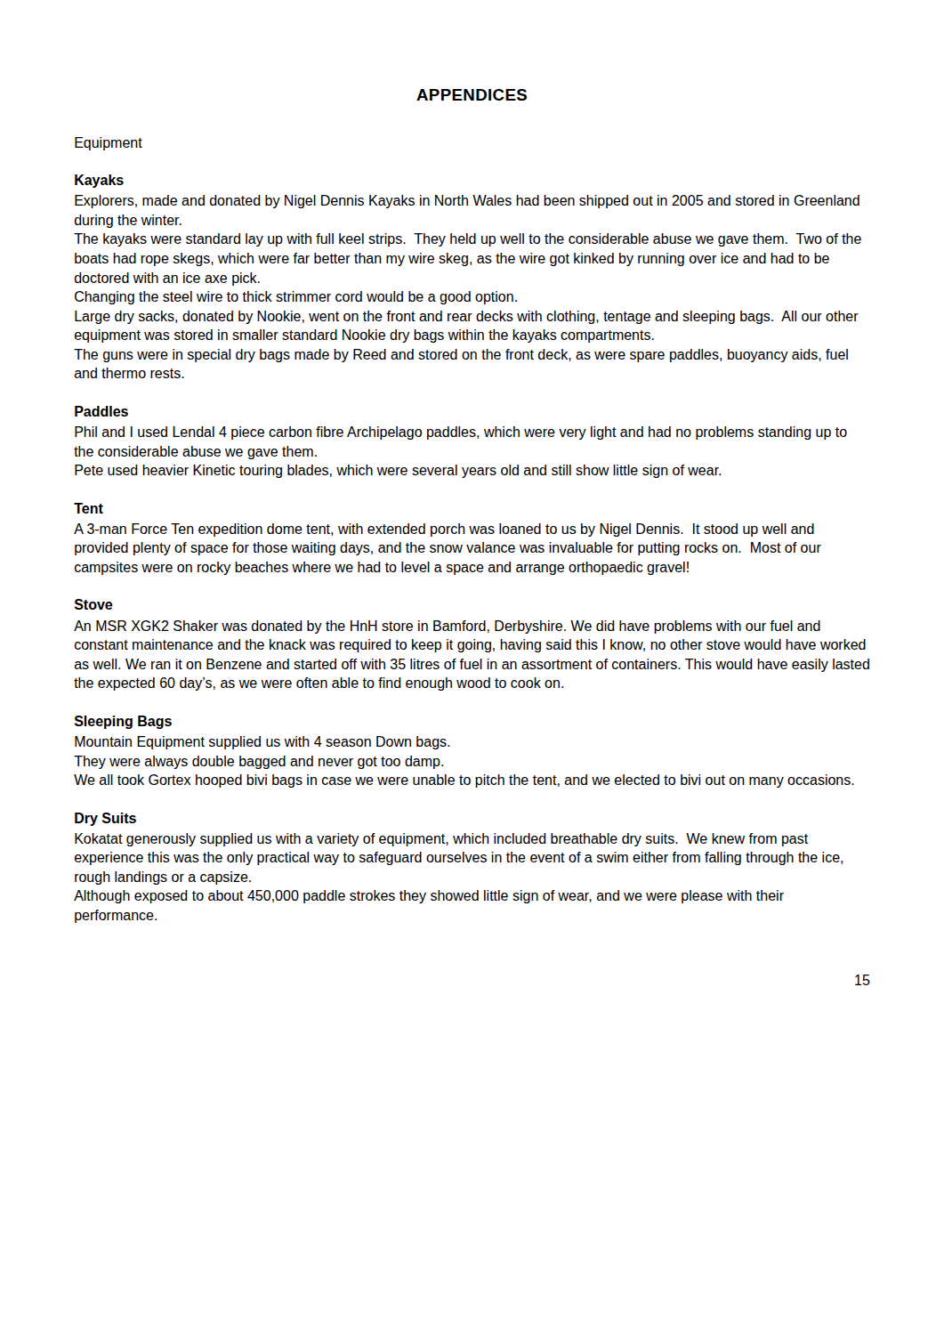APPENDICES
Equipment
Kayaks
Explorers, made and donated by Nigel Dennis Kayaks in North Wales had been shipped out in 2005 and stored in Greenland during the winter.
The kayaks were standard lay up with full keel strips. They held up well to the considerable abuse we gave them. Two of the boats had rope skegs, which were far better than my wire skeg, as the wire got kinked by running over ice and had to be doctored with an ice axe pick.
Changing the steel wire to thick strimmer cord would be a good option.
Large dry sacks, donated by Nookie, went on the front and rear decks with clothing, tentage and sleeping bags. All our other equipment was stored in smaller standard Nookie dry bags within the kayaks compartments.
The guns were in special dry bags made by Reed and stored on the front deck, as were spare paddles, buoyancy aids, fuel and thermo rests.
Paddles
Phil and I used Lendal 4 piece carbon fibre Archipelago paddles, which were very light and had no problems standing up to the considerable abuse we gave them.
Pete used heavier Kinetic touring blades, which were several years old and still show little sign of wear.
Tent
A 3-man Force Ten expedition dome tent, with extended porch was loaned to us by Nigel Dennis. It stood up well and provided plenty of space for those waiting days, and the snow valance was invaluable for putting rocks on. Most of our campsites were on rocky beaches where we had to level a space and arrange orthopaedic gravel!
Stove
An MSR XGK2 Shaker was donated by the HnH store in Bamford, Derbyshire. We did have problems with our fuel and constant maintenance and the knack was required to keep it going, having said this I know, no other stove would have worked as well. We ran it on Benzene and started off with 35 litres of fuel in an assortment of containers. This would have easily lasted the expected 60 day’s, as we were often able to find enough wood to cook on.
Sleeping Bags
Mountain Equipment supplied us with 4 season Down bags.
They were always double bagged and never got too damp.
We all took Gortex hooped bivi bags in case we were unable to pitch the tent, and we elected to bivi out on many occasions.
Dry Suits
Kokatat generously supplied us with a variety of equipment, which included breathable dry suits. We knew from past experience this was the only practical way to safeguard ourselves in the event of a swim either from falling through the ice, rough landings or a capsize.
Although exposed to about 450,000 paddle strokes they showed little sign of wear, and we were please with their performance.
15